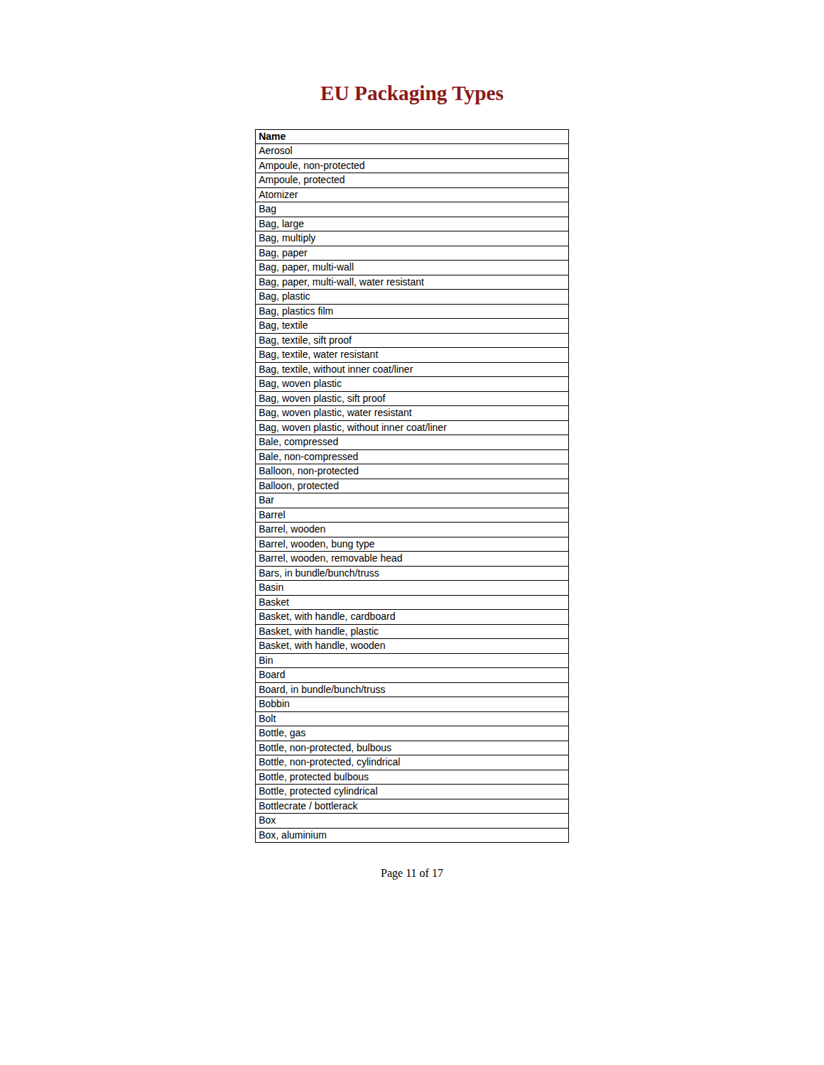EU Packaging Types
| Name |
| --- |
| Aerosol |
| Ampoule, non-protected |
| Ampoule, protected |
| Atomizer |
| Bag |
| Bag, large |
| Bag, multiply |
| Bag, paper |
| Bag, paper, multi-wall |
| Bag, paper, multi-wall, water resistant |
| Bag, plastic |
| Bag, plastics film |
| Bag, textile |
| Bag, textile, sift proof |
| Bag, textile, water resistant |
| Bag, textile, without inner coat/liner |
| Bag, woven plastic |
| Bag, woven plastic, sift proof |
| Bag, woven plastic, water resistant |
| Bag, woven plastic, without inner coat/liner |
| Bale, compressed |
| Bale, non-compressed |
| Balloon, non-protected |
| Balloon, protected |
| Bar |
| Barrel |
| Barrel, wooden |
| Barrel, wooden, bung type |
| Barrel, wooden, removable head |
| Bars, in bundle/bunch/truss |
| Basin |
| Basket |
| Basket, with handle, cardboard |
| Basket, with handle, plastic |
| Basket, with handle, wooden |
| Bin |
| Board |
| Board, in bundle/bunch/truss |
| Bobbin |
| Bolt |
| Bottle, gas |
| Bottle, non-protected, bulbous |
| Bottle, non-protected, cylindrical |
| Bottle, protected bulbous |
| Bottle, protected cylindrical |
| Bottlecrate / bottlerack |
| Box |
| Box, aluminium |
Page 11 of 17